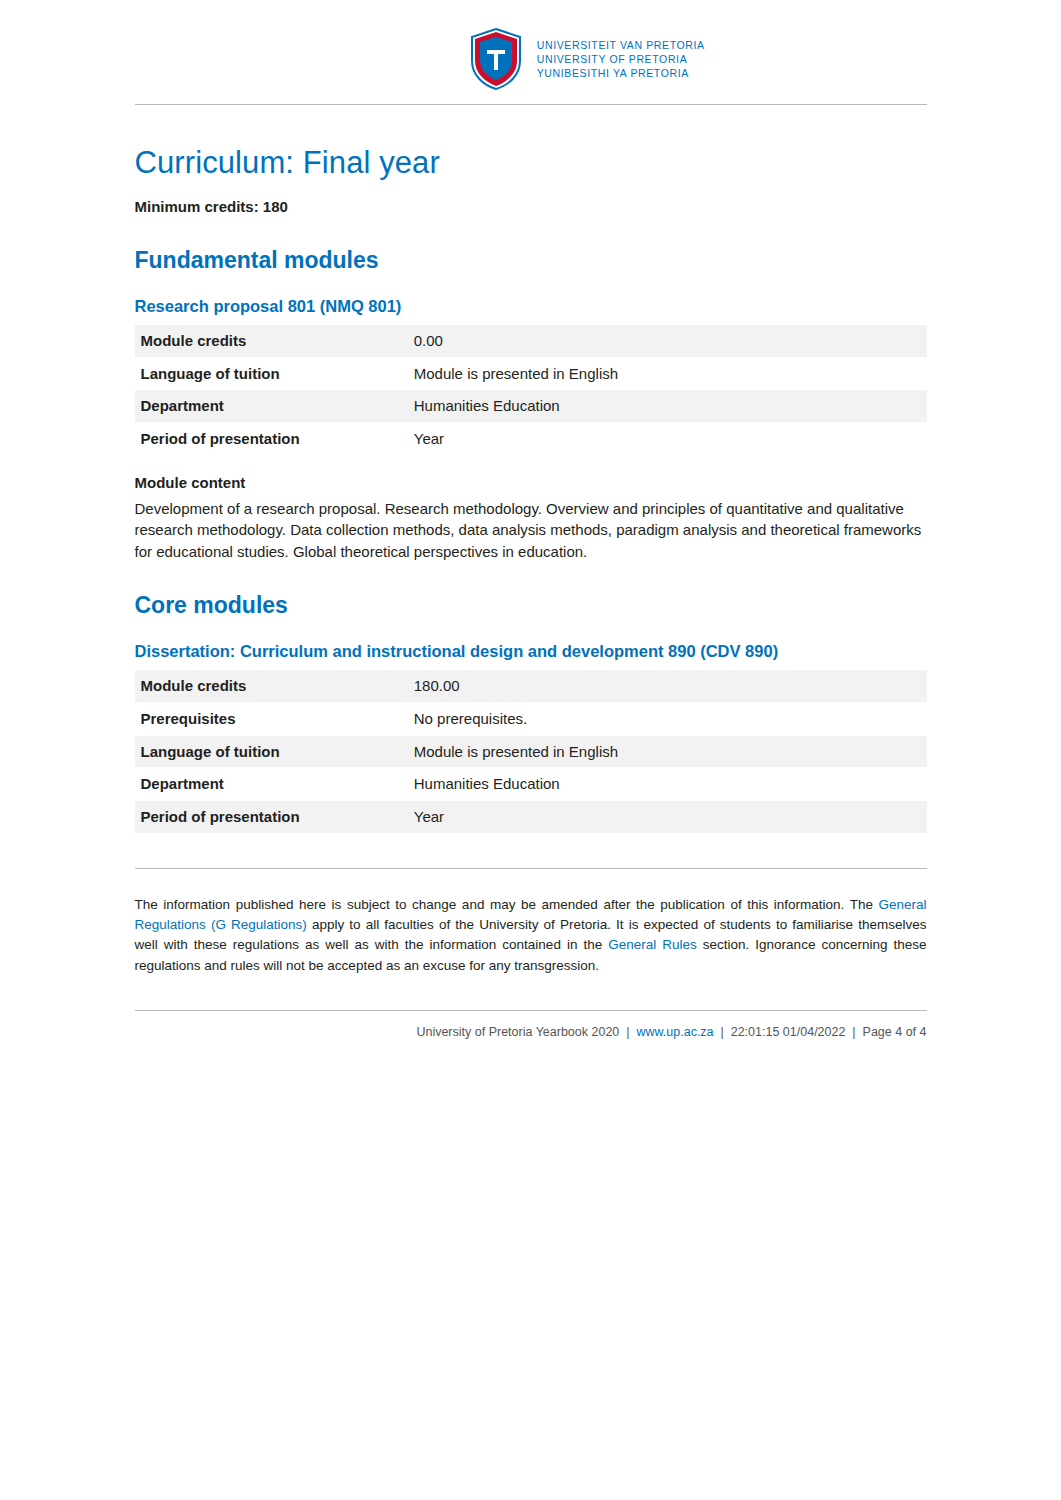Universiteit van Pretoria University of Pretoria Yunibesithi ya Pretoria
Curriculum: Final year
Minimum credits: 180
Fundamental modules
Research proposal 801 (NMQ 801)
| Module credits | 0.00 |
| Language of tuition | Module is presented in English |
| Department | Humanities Education |
| Period of presentation | Year |
Module content
Development of a research proposal. Research methodology. Overview and principles of quantitative and qualitative research methodology. Data collection methods, data analysis methods, paradigm analysis and theoretical frameworks for educational studies. Global theoretical perspectives in education.
Core modules
Dissertation: Curriculum and instructional design and development 890 (CDV 890)
| Module credits | 180.00 |
| Prerequisites | No prerequisites. |
| Language of tuition | Module is presented in English |
| Department | Humanities Education |
| Period of presentation | Year |
The information published here is subject to change and may be amended after the publication of this information. The General Regulations (G Regulations) apply to all faculties of the University of Pretoria. It is expected of students to familiarise themselves well with these regulations as well as with the information contained in the General Rules section. Ignorance concerning these regulations and rules will not be accepted as an excuse for any transgression.
University of Pretoria Yearbook 2020 | www.up.ac.za | 22:01:15 01/04/2022 | Page 4 of 4